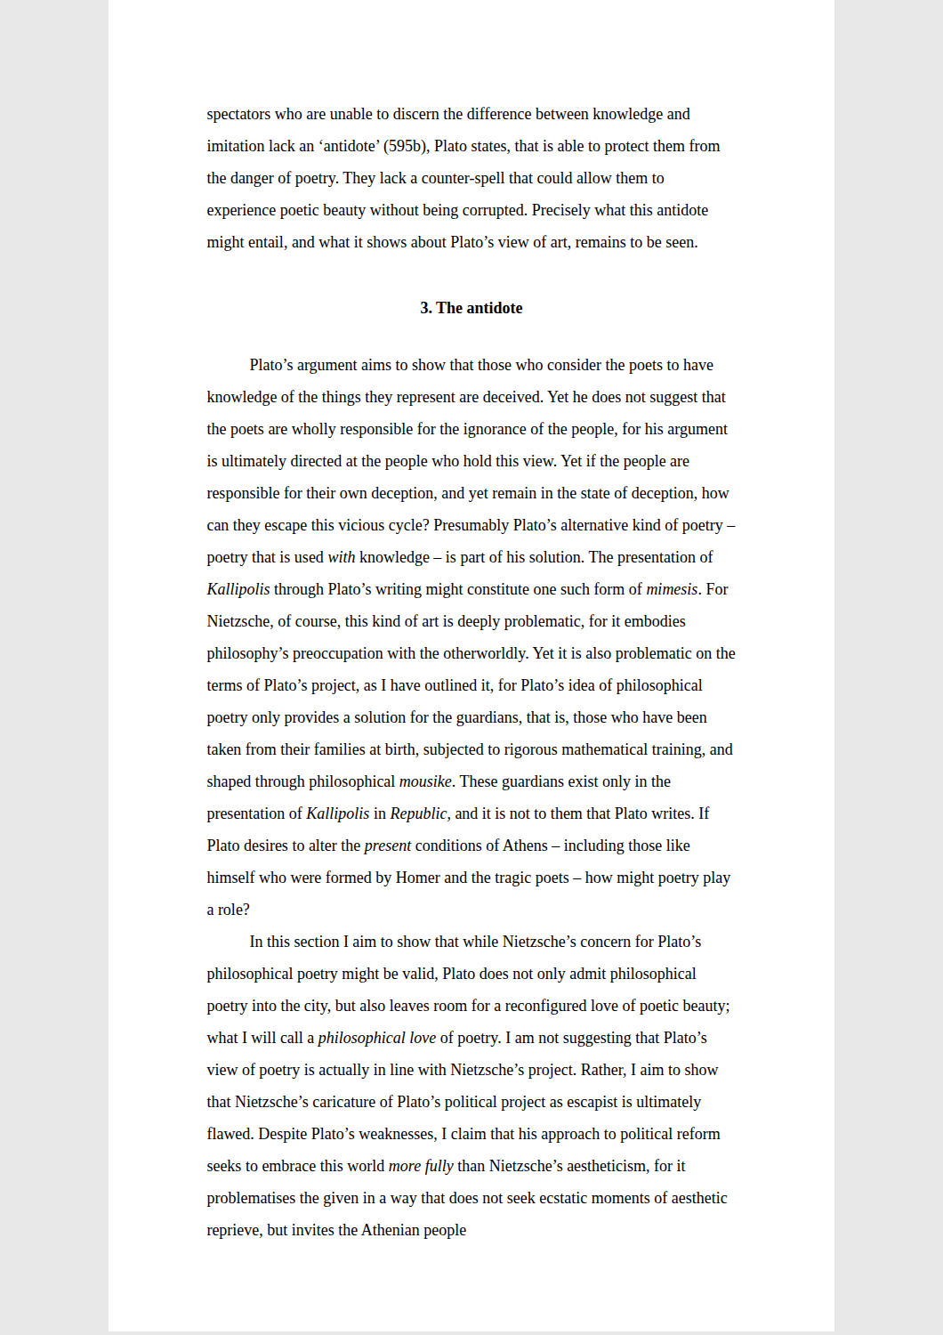spectators who are unable to discern the difference between knowledge and imitation lack an ‘antidote’ (595b), Plato states, that is able to protect them from the danger of poetry. They lack a counter-spell that could allow them to experience poetic beauty without being corrupted. Precisely what this antidote might entail, and what it shows about Plato’s view of art, remains to be seen.
3. The antidote
Plato’s argument aims to show that those who consider the poets to have knowledge of the things they represent are deceived. Yet he does not suggest that the poets are wholly responsible for the ignorance of the people, for his argument is ultimately directed at the people who hold this view. Yet if the people are responsible for their own deception, and yet remain in the state of deception, how can they escape this vicious cycle? Presumably Plato’s alternative kind of poetry – poetry that is used with knowledge – is part of his solution. The presentation of Kallipolis through Plato’s writing might constitute one such form of mimesis. For Nietzsche, of course, this kind of art is deeply problematic, for it embodies philosophy’s preoccupation with the otherworldly. Yet it is also problematic on the terms of Plato’s project, as I have outlined it, for Plato’s idea of philosophical poetry only provides a solution for the guardians, that is, those who have been taken from their families at birth, subjected to rigorous mathematical training, and shaped through philosophical mousike. These guardians exist only in the presentation of Kallipolis in Republic, and it is not to them that Plato writes. If Plato desires to alter the present conditions of Athens – including those like himself who were formed by Homer and the tragic poets – how might poetry play a role?
In this section I aim to show that while Nietzsche’s concern for Plato’s philosophical poetry might be valid, Plato does not only admit philosophical poetry into the city, but also leaves room for a reconfigured love of poetic beauty; what I will call a philosophical love of poetry. I am not suggesting that Plato’s view of poetry is actually in line with Nietzsche’s project. Rather, I aim to show that Nietzsche’s caricature of Plato’s political project as escapist is ultimately flawed. Despite Plato’s weaknesses, I claim that his approach to political reform seeks to embrace this world more fully than Nietzsche’s aestheticism, for it problematises the given in a way that does not seek ecstatic moments of aesthetic reprieve, but invites the Athenian people